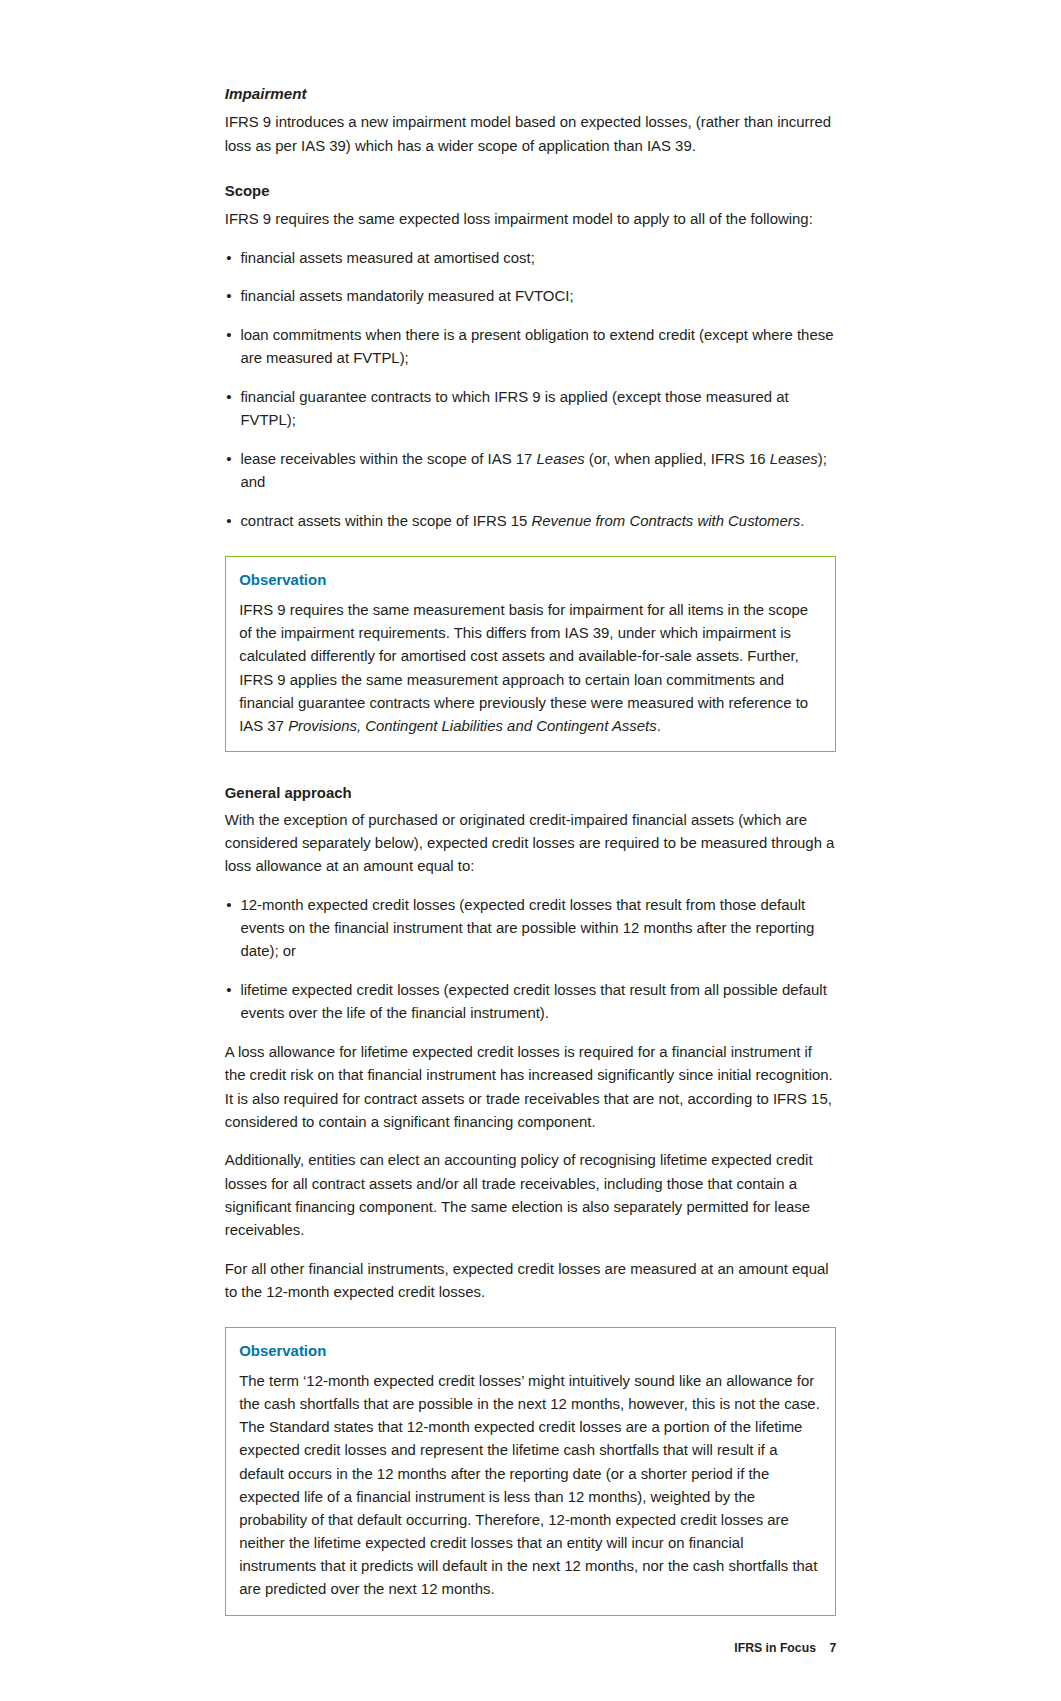Impairment
IFRS 9 introduces a new impairment model based on expected losses, (rather than incurred loss as per IAS 39) which has a wider scope of application than IAS 39.
Scope
IFRS 9 requires the same expected loss impairment model to apply to all of the following:
financial assets measured at amortised cost;
financial assets mandatorily measured at FVTOCI;
loan commitments when there is a present obligation to extend credit (except where these are measured at FVTPL);
financial guarantee contracts to which IFRS 9 is applied (except those measured at FVTPL);
lease receivables within the scope of IAS 17 Leases (or, when applied, IFRS 16 Leases); and
contract assets within the scope of IFRS 15 Revenue from Contracts with Customers.
Observation
IFRS 9 requires the same measurement basis for impairment for all items in the scope of the impairment requirements. This differs from IAS 39, under which impairment is calculated differently for amortised cost assets and available-for-sale assets. Further, IFRS 9 applies the same measurement approach to certain loan commitments and financial guarantee contracts where previously these were measured with reference to IAS 37 Provisions, Contingent Liabilities and Contingent Assets.
General approach
With the exception of purchased or originated credit-impaired financial assets (which are considered separately below), expected credit losses are required to be measured through a loss allowance at an amount equal to:
12-month expected credit losses (expected credit losses that result from those default events on the financial instrument that are possible within 12 months after the reporting date); or
lifetime expected credit losses (expected credit losses that result from all possible default events over the life of the financial instrument).
A loss allowance for lifetime expected credit losses is required for a financial instrument if the credit risk on that financial instrument has increased significantly since initial recognition. It is also required for contract assets or trade receivables that are not, according to IFRS 15, considered to contain a significant financing component.
Additionally, entities can elect an accounting policy of recognising lifetime expected credit losses for all contract assets and/or all trade receivables, including those that contain a significant financing component. The same election is also separately permitted for lease receivables.
For all other financial instruments, expected credit losses are measured at an amount equal to the 12-month expected credit losses.
Observation
The term ‘12-month expected credit losses’ might intuitively sound like an allowance for the cash shortfalls that are possible in the next 12 months, however, this is not the case. The Standard states that 12-month expected credit losses are a portion of the lifetime expected credit losses and represent the lifetime cash shortfalls that will result if a default occurs in the 12 months after the reporting date (or a shorter period if the expected life of a financial instrument is less than 12 months), weighted by the probability of that default occurring. Therefore, 12-month expected credit losses are neither the lifetime expected credit losses that an entity will incur on financial instruments that it predicts will default in the next 12 months, nor the cash shortfalls that are predicted over the next 12 months.
IFRS in Focus 7